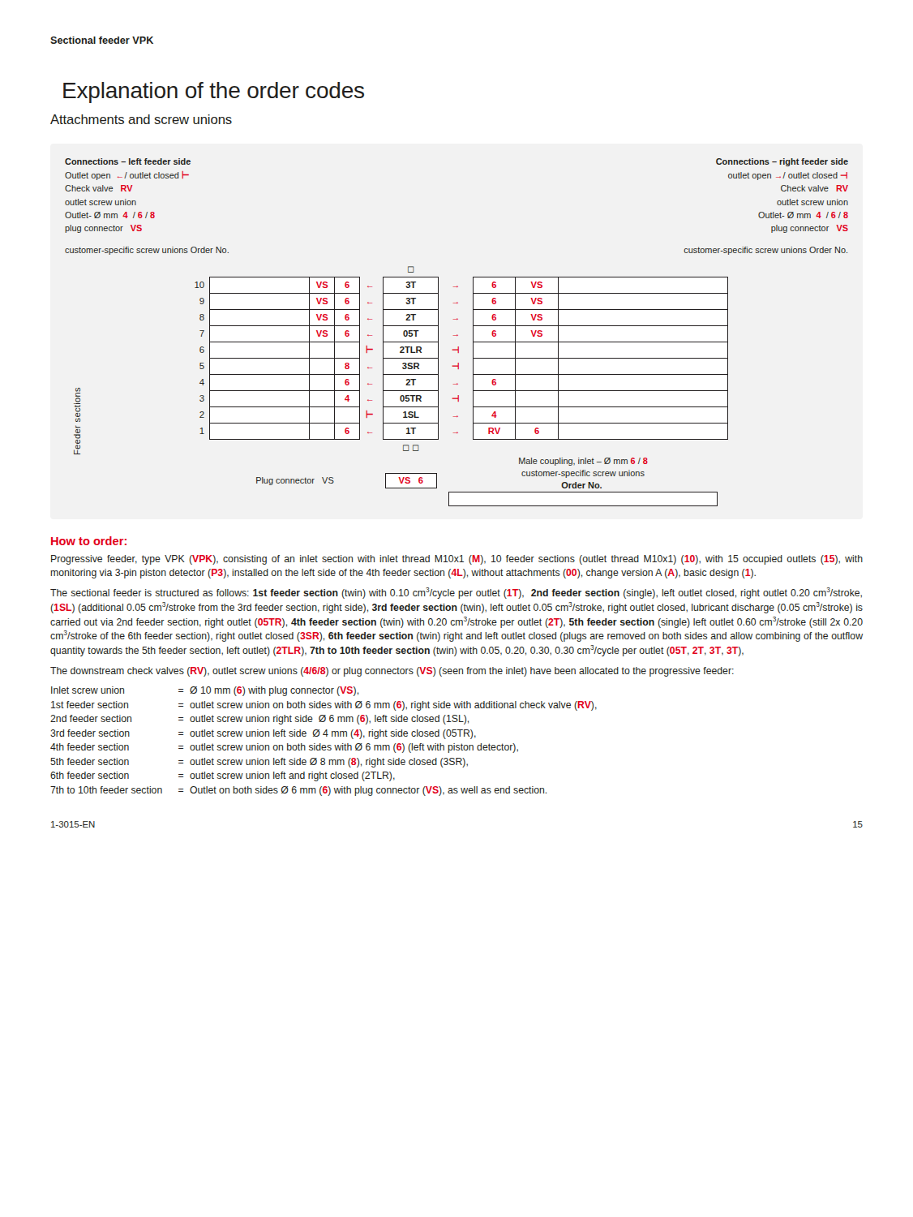Sectional feeder VPK
Explanation of the order codes
Attachments and screw unions
Connections – left feeder side
Outlet open / outlet closed
Check valve RV
outlet screw union
Outlet- Ø mm 4 / 6 / 8
plug connector VS
customer-specific screw unions Order No.
Connections – right feeder side
outlet open / outlet closed
Check valve RV
outlet screw union
Outlet- Ø mm 4 / 6 / 8
plug connector VS
customer-specific screw unions Order No.
| | | | | | | ◻ | | | | |
| 10 | | VS | 6 | ← | | 3T | → | 6 | VS | |
| 9 | | VS | 6 | ← | | 3T | → | 6 | VS | |
| 8 | | VS | 6 | ← | | 2T | → | 6 | VS | |
| 7 | | VS | 6 | ← | | 05T | → | 6 | VS | |
| 6 | | | | ⊢ | | 2TLR | ⊣ | | | |
| 5 | | | 8 | ← | | 3SR | ⊣ | | | |
| 4 | | | 6 | ← | | 2T | → | 6 | | |
| 3 | | | 4 | ← | | 05TR | ⊣ | | | |
| 2 | | | | ⊢ | | 1SL | → | 4 | | |
| 1 | | | 6 | ← | | 1T | → | RV | 6 | |
| | | | | | | ◻ ◻ | | | | |
| | Plug connector VS | | VS 6 | Male coupling, inlet – Ø mm 6 / 8 customer-specific screw unions Order No. |
Feeder sections
How to order:
Progressive feeder, type VPK (VPK), consisting of an inlet section with inlet thread M10x1 (M), 10 feeder sections (outlet thread M10x1) (10), with 15 occupied outlets (15), with monitoring via 3-pin piston detector (P3), installed on the left side of the 4th feeder section (4L), without attachments (00), change version A (A), basic design (1).
The sectional feeder is structured as follows: 1st feeder section (twin) with 0.10 cm3/cycle per outlet (1T), 2nd feeder section (single), left outlet closed, right outlet 0.20 cm3/stroke, (1SL) (additional 0.05 cm3/stroke from the 3rd feeder section, right side), 3rd feeder section (twin), left outlet 0.05 cm3/stroke, right outlet closed, lubricant discharge (0.05 cm3/stroke) is carried out via 2nd feeder section, right outlet (05TR), 4th feeder section (twin) with 0.20 cm3/stroke per outlet (2T), 5th feeder section (single) left outlet 0.60 cm3/stroke (still 2x 0.20 cm3/stroke of the 6th feeder section), right outlet closed (3SR), 6th feeder section (twin) right and left outlet closed (plugs are removed on both sides and allow combining of the outflow quantity towards the 5th feeder section, left outlet) (2TLR), 7th to 10th feeder section (twin) with 0.05, 0.20, 0.30, 0.30 cm3/cycle per outlet (05T, 2T, 3T, 3T),
The downstream check valves (RV), outlet screw unions (4/6/8) or plug connectors (VS) (seen from the inlet) have been allocated to the progressive feeder:
| Inlet screw union | = | Ø 10 mm ( 6 ) with plug connector ( VS ), |
| 1st feeder section | = | outlet screw union on both sides with Ø 6 mm ( 6 ), right side with additional check valve ( RV ), |
| 2nd feeder section | = | outlet screw union right side Ø 6 mm ( 6 ), left side closed (1SL), |
| 3rd feeder section | = | outlet screw union left side Ø 4 mm ( 4 ), right side closed (05TR), |
| 4th feeder section | = | outlet screw union on both sides with Ø 6 mm ( 6 ) (left with piston detector), |
| 5th feeder section | = | outlet screw union left side Ø 8 mm ( 8 ), right side closed (3SR), |
| 6th feeder section | = | outlet screw union left and right closed (2TLR), |
| 7th to 10th feeder section | = | Outlet on both sides Ø 6 mm ( 6 ) with plug connector ( VS ), as well as end section. |
1-3015-EN
15